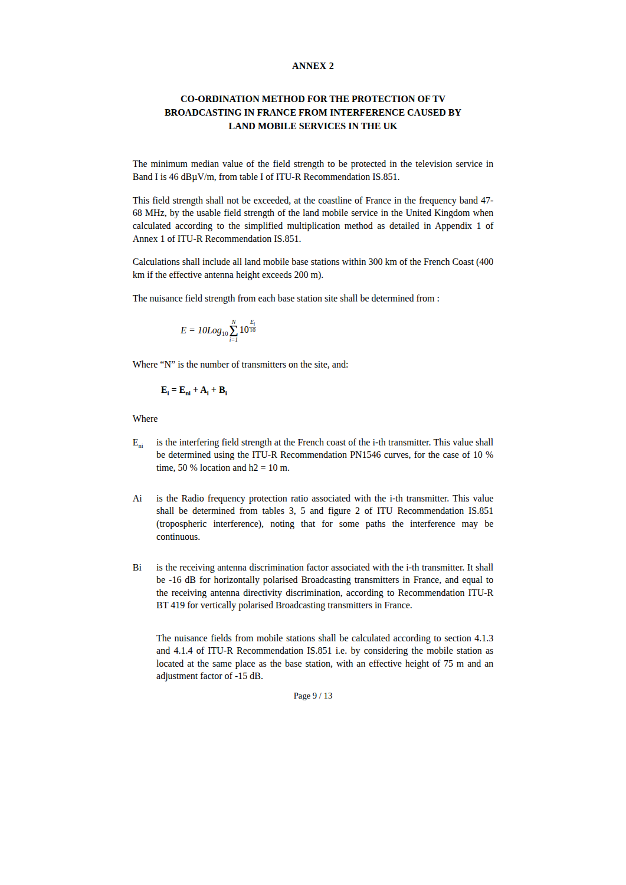ANNEX 2
Co-ordination method for the protection of TV
broadcasting in France from interference caused by
land mobile services in the UK
The minimum median value of the field strength to be protected in the television service in Band I is 46 dBµV/m, from table I of ITU-R Recommendation IS.851.
This field strength shall not be exceeded, at the coastline of France in the frequency band 47-68 MHz, by the usable field strength of the land mobile service in the United Kingdom when calculated according to the simplified multiplication method as detailed in Appendix 1 of Annex 1 of ITU-R Recommendation IS.851.
Calculations shall include all land mobile base stations within 300 km of the French Coast (400 km if the effective antenna height exceeds 200 m).
The nuisance field strength from each base station site shall be determined from :
E = 10Log10NΣi=110 Ei 10
Where “N” is the number of transmitters on the site, and:
Ei = Eni + Ai + Bi
Where
Eni
is the interfering field strength at the French coast of the i-th transmitter. This value shall be determined using the ITU-R Recommendation PN1546 curves, for the case of 10 % time, 50 % location and h2 = 10 m.
Ai
is the Radio frequency protection ratio associated with the i-th transmitter. This value shall be determined from tables 3, 5 and figure 2 of ITU Recommendation IS.851 (tropospheric interference), noting that for some paths the interference may be continuous.
Bi
is the receiving antenna discrimination factor associated with the i-th transmitter. It shall be -16 dB for horizontally polarised Broadcasting transmitters in France, and equal to the receiving antenna directivity discrimination, according to Recommendation ITU-R BT 419 for vertically polarised Broadcasting transmitters in France.
The nuisance fields from mobile stations shall be calculated according to section 4.1.3 and 4.1.4 of ITU-R Recommendation IS.851 i.e. by considering the mobile station as located at the same place as the base station, with an effective height of 75 m and an adjustment factor of -15 dB.
Page 9 / 13